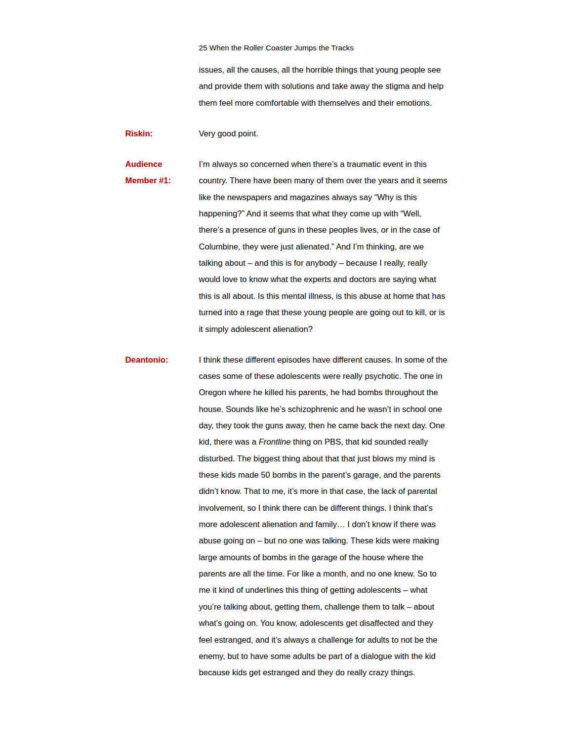25 When the Roller Coaster Jumps the Tracks
issues, all the causes, all the horrible things that young people see and provide them with solutions and take away the stigma and help them feel more comfortable with themselves and their emotions.
Riskin:
Very good point.
Audience Member #1:
I’m always so concerned when there’s a traumatic event in this country. There have been many of them over the years and it seems like the newspapers and magazines always say “Why is this happening?” And it seems that what they come up with “Well, there’s a presence of guns in these peoples lives, or in the case of Columbine, they were just alienated.” And I’m thinking, are we talking about – and this is for anybody – because I really, really would love to know what the experts and doctors are saying what this is all about. Is this mental illness, is this abuse at home that has turned into a rage that these young people are going out to kill, or is it simply adolescent alienation?
Deantonio:
I think these different episodes have different causes. In some of the cases some of these adolescents were really psychotic. The one in Oregon where he killed his parents, he had bombs throughout the house. Sounds like he’s schizophrenic and he wasn’t in school one day, they took the guns away, then he came back the next day. One kid, there was a Frontline thing on PBS, that kid sounded really disturbed. The biggest thing about that that just blows my mind is these kids made 50 bombs in the parent’s garage, and the parents didn’t know. That to me, it’s more in that case, the lack of parental involvement, so I think there can be different things. I think that’s more adolescent alienation and family… I don’t know if there was abuse going on – but no one was talking. These kids were making large amounts of bombs in the garage of the house where the parents are all the time. For like a month, and no one knew. So to me it kind of underlines this thing of getting adolescents – what you’re talking about, getting them, challenge them to talk – about what’s going on. You know, adolescents get disaffected and they feel estranged, and it’s always a challenge for adults to not be the enemy, but to have some adults be part of a dialogue with the kid because kids get estranged and they do really crazy things.